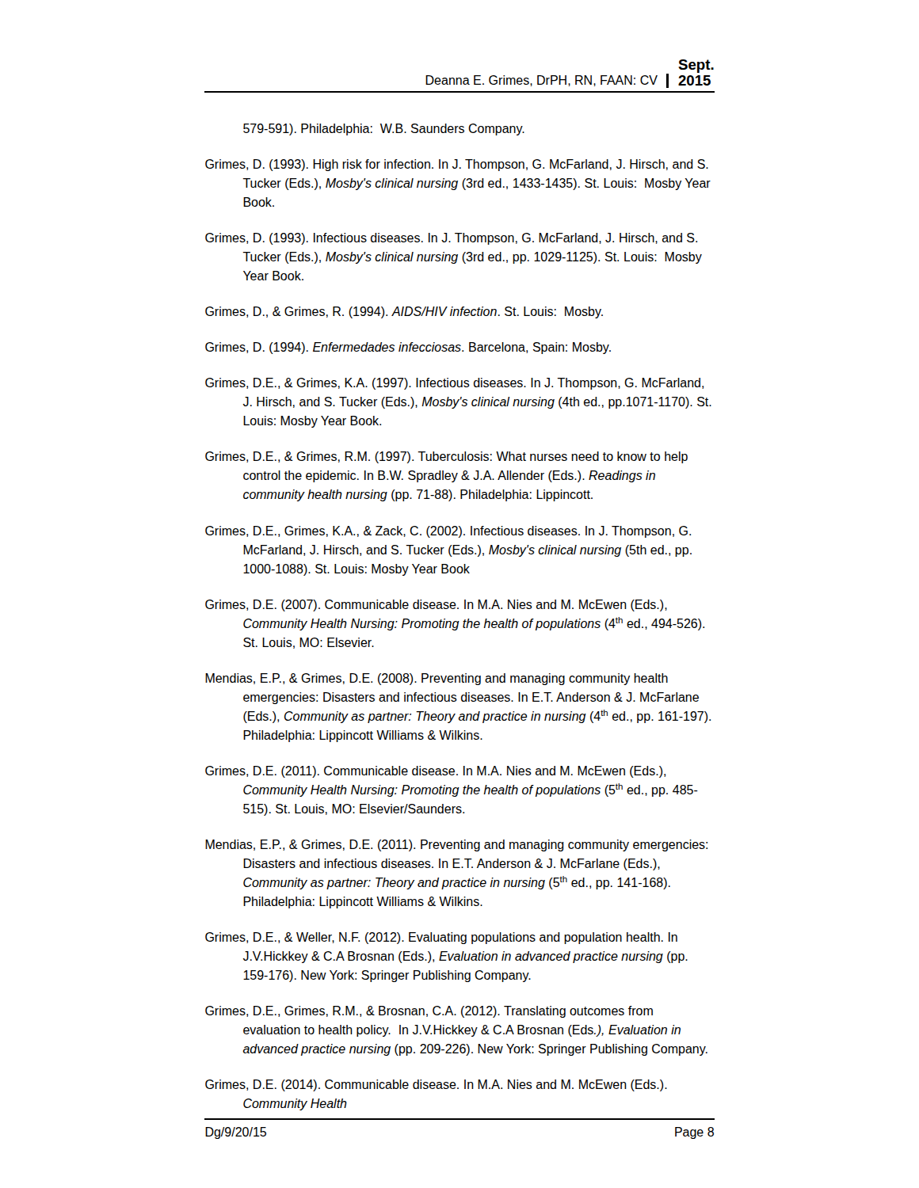Deanna E. Grimes, DrPH, RN, FAAN: CV
Sept.
2015
579-591). Philadelphia: W.B. Saunders Company.
Grimes, D. (1993). High risk for infection. In J. Thompson, G. McFarland, J. Hirsch, and S. Tucker (Eds.), Mosby's clinical nursing (3rd ed., 1433-1435). St. Louis: Mosby Year Book.
Grimes, D. (1993). Infectious diseases. In J. Thompson, G. McFarland, J. Hirsch, and S. Tucker (Eds.), Mosby's clinical nursing (3rd ed., pp. 1029-1125). St. Louis: Mosby Year Book.
Grimes, D., & Grimes, R. (1994). AIDS/HIV infection. St. Louis: Mosby.
Grimes, D. (1994). Enfermedades infecciosas. Barcelona, Spain: Mosby.
Grimes, D.E., & Grimes, K.A. (1997). Infectious diseases. In J. Thompson, G. McFarland, J. Hirsch, and S. Tucker (Eds.), Mosby's clinical nursing (4th ed., pp.1071-1170). St. Louis: Mosby Year Book.
Grimes, D.E., & Grimes, R.M. (1997). Tuberculosis: What nurses need to know to help control the epidemic. In B.W. Spradley & J.A. Allender (Eds.). Readings in community health nursing (pp. 71-88). Philadelphia: Lippincott.
Grimes, D.E., Grimes, K.A., & Zack, C. (2002). Infectious diseases. In J. Thompson, G. McFarland, J. Hirsch, and S. Tucker (Eds.), Mosby's clinical nursing (5th ed., pp. 1000-1088). St. Louis: Mosby Year Book
Grimes, D.E. (2007). Communicable disease. In M.A. Nies and M. McEwen (Eds.), Community Health Nursing: Promoting the health of populations (4th ed., 494-526). St. Louis, MO: Elsevier.
Mendias, E.P., & Grimes, D.E. (2008). Preventing and managing community health emergencies: Disasters and infectious diseases. In E.T. Anderson & J. McFarlane (Eds.), Community as partner: Theory and practice in nursing (4th ed., pp. 161-197). Philadelphia: Lippincott Williams & Wilkins.
Grimes, D.E. (2011). Communicable disease. In M.A. Nies and M. McEwen (Eds.), Community Health Nursing: Promoting the health of populations (5th ed., pp. 485-515). St. Louis, MO: Elsevier/Saunders.
Mendias, E.P., & Grimes, D.E. (2011). Preventing and managing community emergencies: Disasters and infectious diseases. In E.T. Anderson & J. McFarlane (Eds.), Community as partner: Theory and practice in nursing (5th ed., pp. 141-168). Philadelphia: Lippincott Williams & Wilkins.
Grimes, D.E., & Weller, N.F. (2012). Evaluating populations and population health. In J.V.Hickkey & C.A Brosnan (Eds.), Evaluation in advanced practice nursing (pp. 159-176). New York: Springer Publishing Company.
Grimes, D.E., Grimes, R.M., & Brosnan, C.A. (2012). Translating outcomes from evaluation to health policy. In J.V.Hickkey & C.A Brosnan (Eds.), Evaluation in advanced practice nursing (pp. 209-226). New York: Springer Publishing Company.
Grimes, D.E. (2014). Communicable disease. In M.A. Nies and M. McEwen (Eds.). Community Health
Dg/9/20/15 Page 8